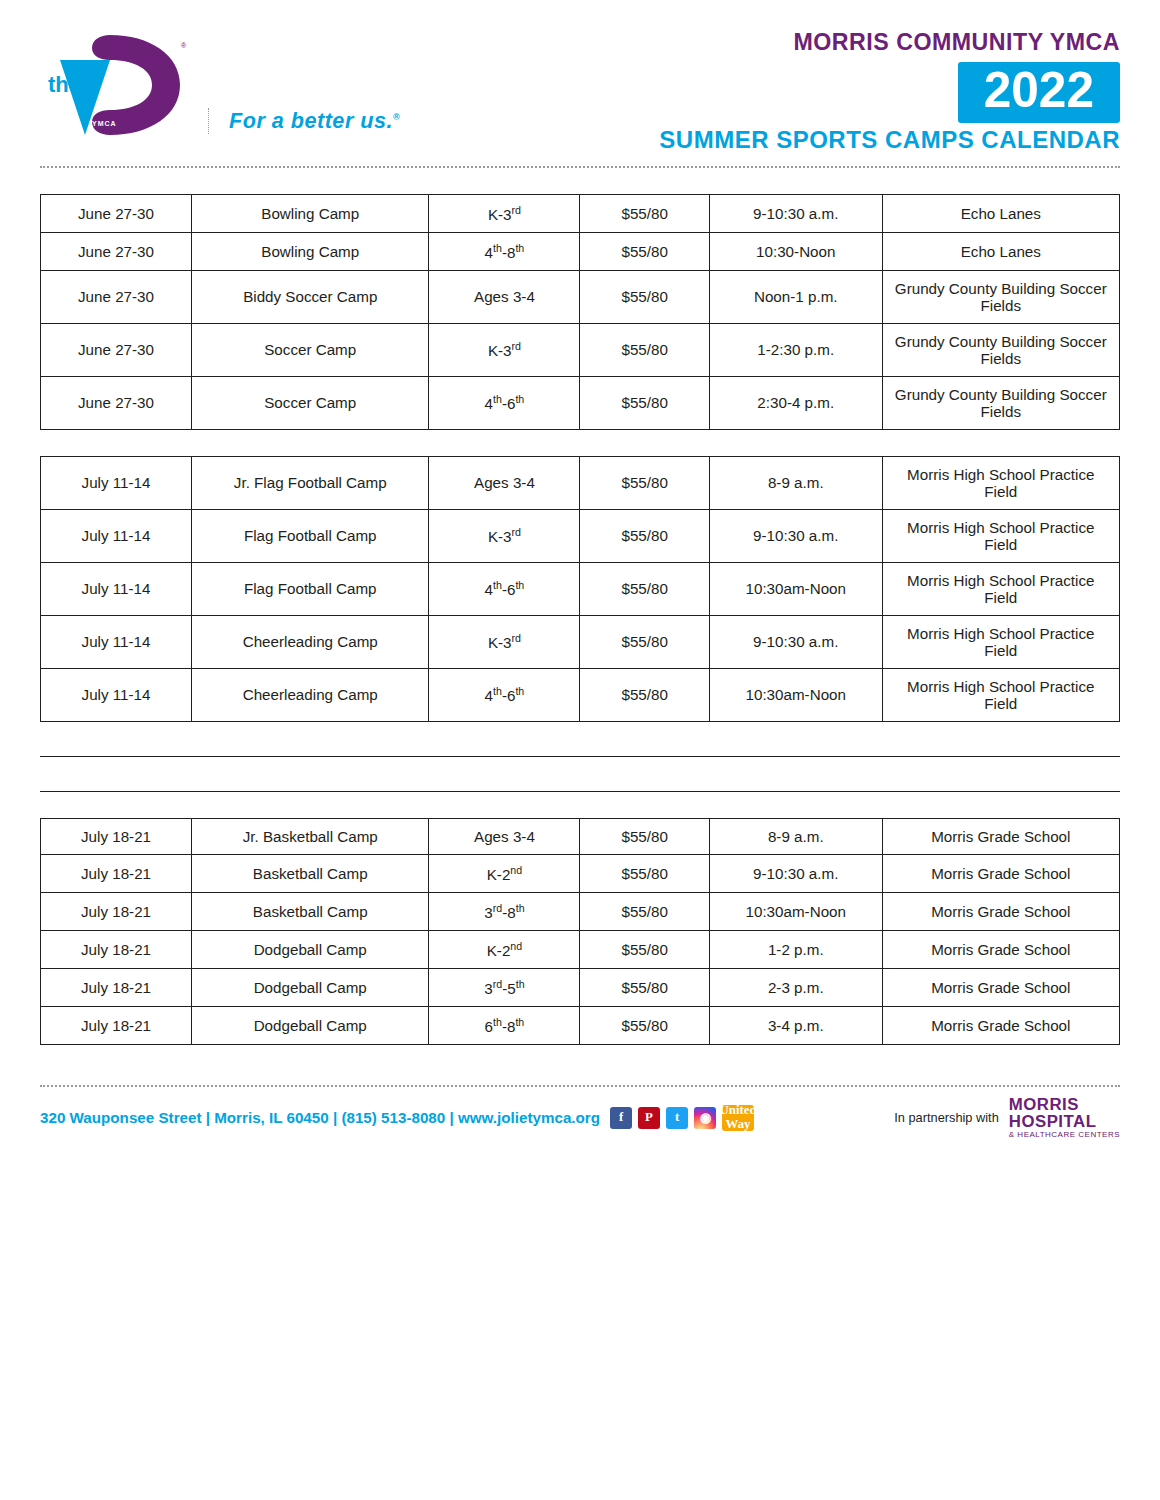the YMCA ®
For a better us.®
MORRIS COMMUNITY YMCA
2022
SUMMER SPORTS CAMPS CALENDAR
| June 27-30 | Bowling Camp | K-3 rd | $55/80 | 9-10:30 a.m. | Echo Lanes |
| June 27-30 | Bowling Camp | 4 th -8 th | $55/80 | 10:30-Noon | Echo Lanes |
| June 27-30 | Biddy Soccer Camp | Ages 3-4 | $55/80 | Noon-1 p.m. | Grundy County Building Soccer Fields |
| June 27-30 | Soccer Camp | K-3 rd | $55/80 | 1-2:30 p.m. | Grundy County Building Soccer Fields |
| June 27-30 | Soccer Camp | 4 th -6 th | $55/80 | 2:30-4 p.m. | Grundy County Building Soccer Fields |
| July 11-14 | Jr. Flag Football Camp | Ages 3-4 | $55/80 | 8-9 a.m. | Morris High School Practice Field |
| July 11-14 | Flag Football Camp | K-3 rd | $55/80 | 9-10:30 a.m. | Morris High School Practice Field |
| July 11-14 | Flag Football Camp | 4 th -6 th | $55/80 | 10:30am-Noon | Morris High School Practice Field |
| July 11-14 | Cheerleading Camp | K-3 rd | $55/80 | 9-10:30 a.m. | Morris High School Practice Field |
| July 11-14 | Cheerleading Camp | 4 th -6 th | $55/80 | 10:30am-Noon | Morris High School Practice Field |
| July 18-21 | Jr. Basketball Camp | Ages 3-4 | $55/80 | 8-9 a.m. | Morris Grade School |
| July 18-21 | Basketball Camp | K-2 nd | $55/80 | 9-10:30 a.m. | Morris Grade School |
| July 18-21 | Basketball Camp | 3 rd -8 th | $55/80 | 10:30am-Noon | Morris Grade School |
| July 18-21 | Dodgeball Camp | K-2 nd | $55/80 | 1-2 p.m. | Morris Grade School |
| July 18-21 | Dodgeball Camp | 3 rd -5 th | $55/80 | 2-3 p.m. | Morris Grade School |
| July 18-21 | Dodgeball Camp | 6 th -8 th | $55/80 | 3-4 p.m. | Morris Grade School |
320 Wauponsee Street | Morris, IL 60450 | (815) 513-8080 | www.jolietymca.org f P t ◉ United
Way
In partnership with
MORRIS
HOSPITAL
& HEALTHCARE CENTERS